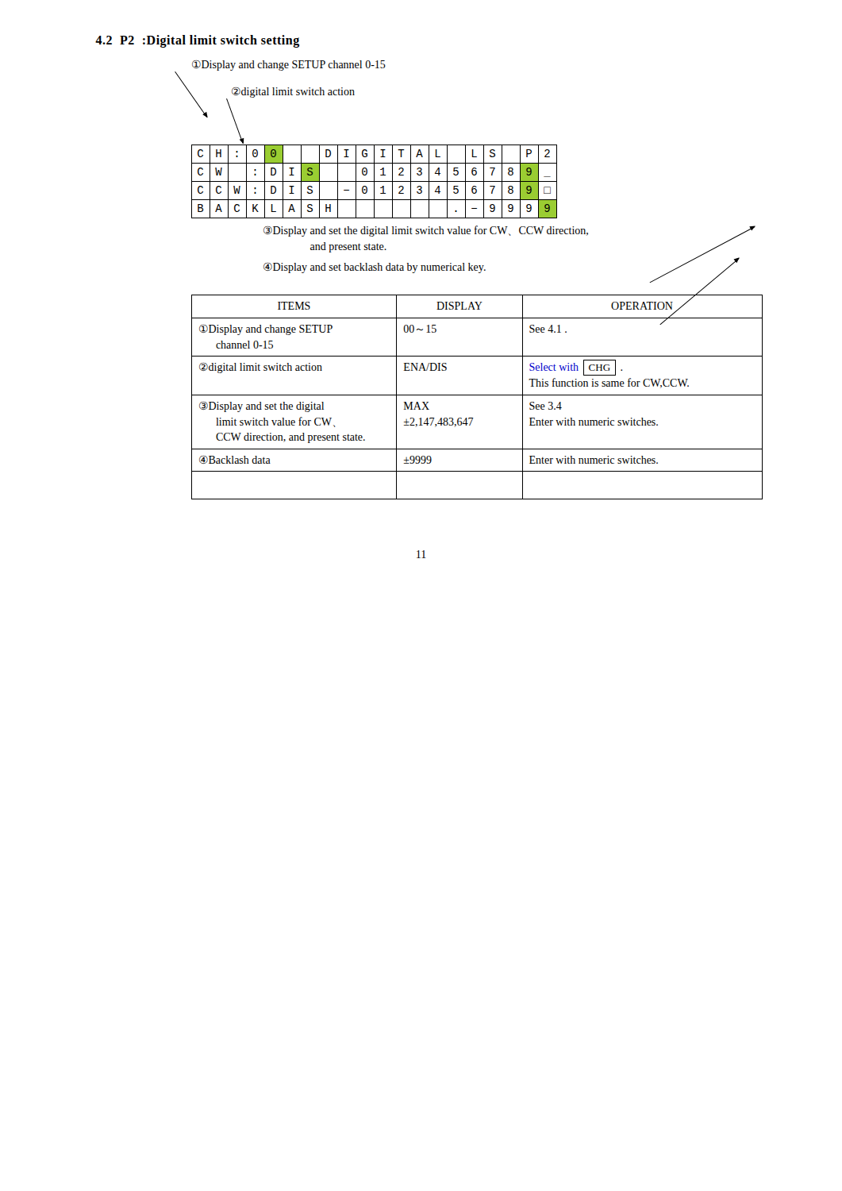4.2 P2 :Digital limit switch setting
①Display and change SETUP channel 0-15
②digital limit switch action
| C | H | : | 0 | 0 | | | D | I | G | I | T | A | L | | L | S | | P | 2 |
| C | W | | : | D | I | S | | | 0 | 1 | 2 | 3 | 4 | 5 | 6 | 7 | 8 | 9 | _ |
| C | C | W | : | D | I | S | | − | 0 | 1 | 2 | 3 | 4 | 5 | 6 | 7 | 8 | 9 | □ |
| B | A | C | K | L | A | S | H | | | | | | | . | − | 9 | 9 | 9 | 9 |
③Display and set the digital limit switch value for CW、CCW direction,
and present state.
④Display and set backlash data by numerical key.
| ITEMS | DISPLAY | OPERATION |
| --- | --- | --- |
| ①Display and change SETUP channel 0-15 | 00～15 | See 4.1 . |
| ②digital limit switch action | ENA/DIS | Select with CHG . This function is same for CW,CCW. |
| ③Display and set the digital limit switch value for CW、 CCW direction, and present state. | MAX ±2,147,483,647 | See 3.4 Enter with numeric switches. |
| ④Backlash data | ±9999 | Enter with numeric switches. |
11